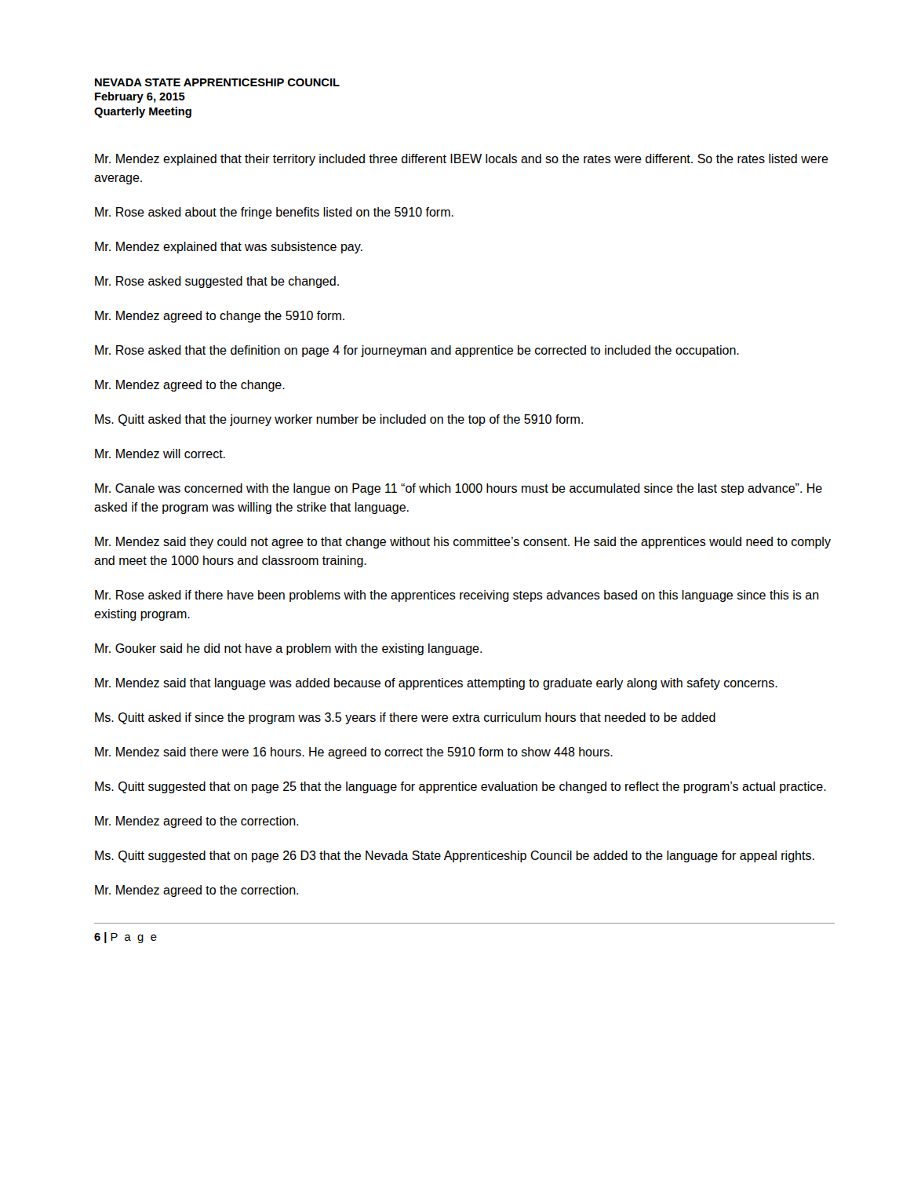NEVADA STATE APPRENTICESHIP COUNCIL
February 6, 2015
Quarterly Meeting
Mr. Mendez explained that their territory included three different IBEW locals and so the rates were different. So the rates listed were average.
Mr. Rose asked about the fringe benefits listed on the 5910 form.
Mr. Mendez explained that was subsistence pay.
Mr. Rose asked suggested that be changed.
Mr. Mendez agreed to change the 5910 form.
Mr. Rose asked that the definition on page 4 for journeyman and apprentice be corrected to included the occupation.
Mr. Mendez agreed to the change.
Ms. Quitt asked that the journey worker number be included on the top of the 5910 form.
Mr. Mendez will correct.
Mr. Canale was concerned with the langue on Page 11 “of which 1000 hours must be accumulated since the last step advance”. He asked if the program was willing the strike that language.
Mr. Mendez said they could not agree to that change without his committee’s consent. He said the apprentices would need to comply and meet the 1000 hours and classroom training.
Mr. Rose asked if there have been problems with the apprentices receiving steps advances based on this language since this is an existing program.
Mr. Gouker said he did not have a problem with the existing language.
Mr. Mendez said that language was added because of apprentices attempting to graduate early along with safety concerns.
Ms. Quitt asked if since the program was 3.5 years if there were extra curriculum hours that needed to be added
Mr. Mendez said there were 16 hours. He agreed to correct the 5910 form to show 448 hours.
Ms. Quitt suggested that on page 25 that the language for apprentice evaluation be changed to reflect the program’s actual practice.
Mr. Mendez agreed to the correction.
Ms. Quitt suggested that on page 26 D3 that the Nevada State Apprenticeship Council be added to the language for appeal rights.
Mr. Mendez agreed to the correction.
6 | P a g e